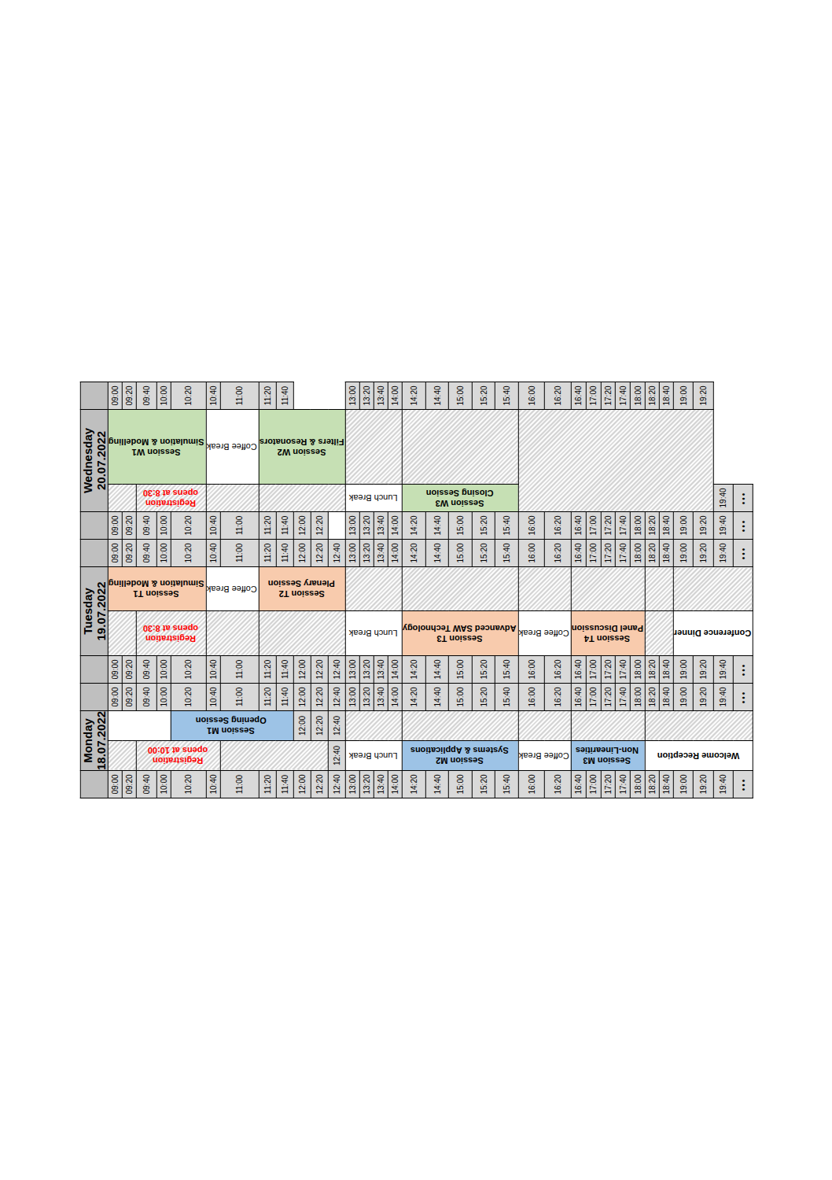| | Monday 18.07.2022 | | | Tuesday 19.07.2022 | | | Wednesday 20.07.2022 | |
| 09:00 | | | 09:00 | 09:00 | | Session T1 Simulation & Modelling | 09:00 | 09:00 | | Session W1 Simulation & Modelling | 09:00 |
| 09:20 | 09:20 | 09:20 | 09:20 | 09:20 | 09:20 |
| 09:40 | Registration opens at 10:00 | 09:40 | 09:40 | Registration opens at 8:30 | 09:40 | 09:40 | Registration opens at 8:30 | 09:40 |
| 10:00 | 10:00 | 10:00 | 10:00 | 10:00 | 10:00 |
| 10:20 | Session M1 Opening Session | 10:20 | 10:20 | 10:20 | 10:20 | 10:20 |
| 10:40 | 10:40 | 10:40 | | Coffee Break | 10:40 | 10:40 | | Coffee Break | 10:40 |
| 11:00 | | 11:00 | 11:00 | 11:00 | 11:00 | 11:00 |
| 11:20 | 11:20 | 11:20 | | Session T2 Plenary Session | 11:20 | 11:20 | | Session W2 Filters & Resonators | 11:20 |
| 11:40 | 11:40 | 11:40 | 11:40 | 11:40 | 11:40 |
| 12:00 | 12:00 | 12:00 | 12:00 | 12:00 | 12:00 |
| 12:20 | 12:20 | 12:20 | 12:20 | 12:20 | 12:20 |
| 12:40 | 12:40 | 12:40 | 12:40 | 12:40 | 12:40 |
| 13:00 | Lunch Break | | 13:00 | 13:00 | Lunch Break | | 13:00 | 13:00 | Lunch Break | | 13:00 |
| 13:20 | 13:20 | 13:20 | 13:20 | 13:20 | 13:20 |
| 13:40 | 13:40 | 13:40 | 13:40 | 13:40 | 13:40 |
| 14:00 | 14:00 | 14:00 | 14:00 | 14:00 | 14:00 |
| 14:20 | Session M2 Systems & Applications | | 14:20 | 14:20 | Session T3 Advanced SAW Technology | | 14:20 | 14:20 | Session W3 Closing Session | | 14:20 |
| 14:40 | 14:40 | 14:40 | 14:40 | 14:40 | 14:40 |
| 15:00 | 15:00 | 15:00 | 15:00 | 15:00 | 15:00 |
| 15:20 | 15:20 | 15:20 | 15:20 | 15:20 | 15:20 |
| 15:40 | 15:40 | 15:40 | 15:40 | 15:40 | 15:40 |
| 16:00 | Coffee Break | | 16:00 | 16:00 | Coffee Break | | 16:00 | 16:00 | | 16:00 |
| 16:20 | 16:20 | 16:20 | 16:20 | 16:20 | 16:20 |
| 16:40 | Session M3 Non-Linearities | | 16:40 | 16:40 | Session T4 Panel Discussion | | 16:40 | 16:40 | 16:40 |
| 17:00 | 17:00 | 17:00 | 17:00 | 17:00 | 17:00 |
| 17:20 | 17:20 | 17:20 | 17:20 | 17:20 | 17:20 |
| 17:40 | 17:40 | 17:40 | 17:40 | 17:40 | 17:40 |
| 18:00 | 18:00 | 18:00 | 18:00 | 18:00 | 18:00 |
| 18:20 | Welcome Reception | | 18:20 | 18:20 | | | 18:20 | 18:20 | 18:20 |
| 18:40 | 18:40 | 18:40 | 18:40 | 18:40 | 18:40 |
| 19:00 | 19:00 | 19:00 | Conference Dinner | | 19:00 | 19:00 | 19:00 |
| 19:20 | 19:20 | 19:20 | 19:20 | 19:20 | 19:20 |
| 19:40 | 19:40 | 19:40 | 19:40 | 19:40 | 19:40 |
| ••• | ••• | ••• | ••• | ••• | ••• |